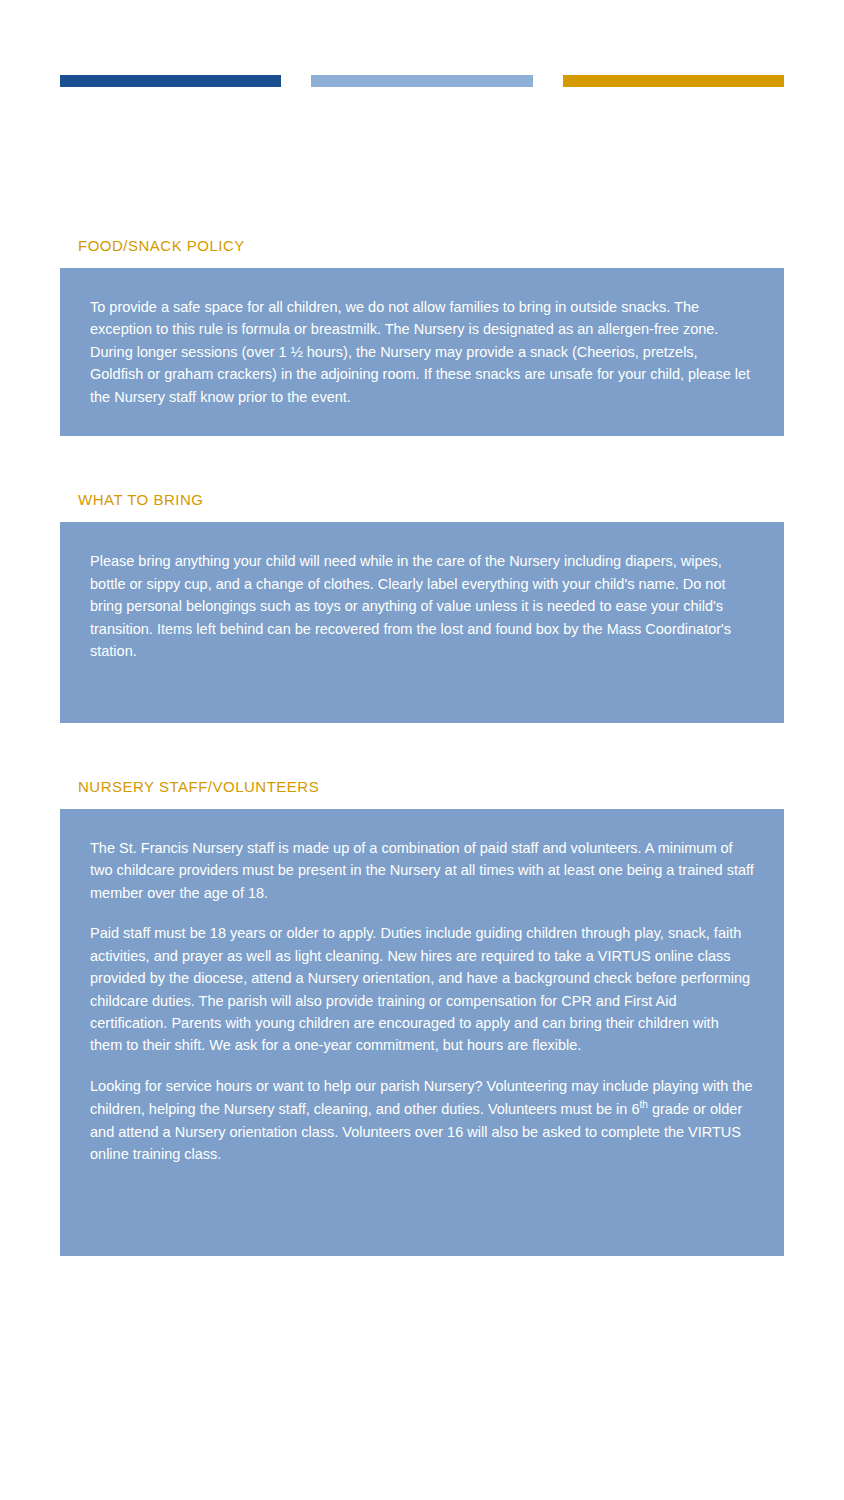Food/Snack Policy
To provide a safe space for all children, we do not allow families to bring in outside snacks. The exception to this rule is formula or breastmilk. The Nursery is designated as an allergen-free zone. During longer sessions (over 1 ½ hours), the Nursery may provide a snack (Cheerios, pretzels, Goldfish or graham crackers) in the adjoining room. If these snacks are unsafe for your child, please let the Nursery staff know prior to the event.
What to Bring
Please bring anything your child will need while in the care of the Nursery including diapers, wipes, bottle or sippy cup, and a change of clothes. Clearly label everything with your child's name. Do not bring personal belongings such as toys or anything of value unless it is needed to ease your child's transition. Items left behind can be recovered from the lost and found box by the Mass Coordinator's station.
Nursery Staff/Volunteers
The St. Francis Nursery staff is made up of a combination of paid staff and volunteers. A minimum of two childcare providers must be present in the Nursery at all times with at least one being a trained staff member over the age of 18.
Paid staff must be 18 years or older to apply. Duties include guiding children through play, snack, faith activities, and prayer as well as light cleaning. New hires are required to take a VIRTUS online class provided by the diocese, attend a Nursery orientation, and have a background check before performing childcare duties. The parish will also provide training or compensation for CPR and First Aid certification. Parents with young children are encouraged to apply and can bring their children with them to their shift. We ask for a one-year commitment, but hours are flexible.
Looking for service hours or want to help our parish Nursery? Volunteering may include playing with the children, helping the Nursery staff, cleaning, and other duties. Volunteers must be in 6th grade or older and attend a Nursery orientation class. Volunteers over 16 will also be asked to complete the VIRTUS online training class.